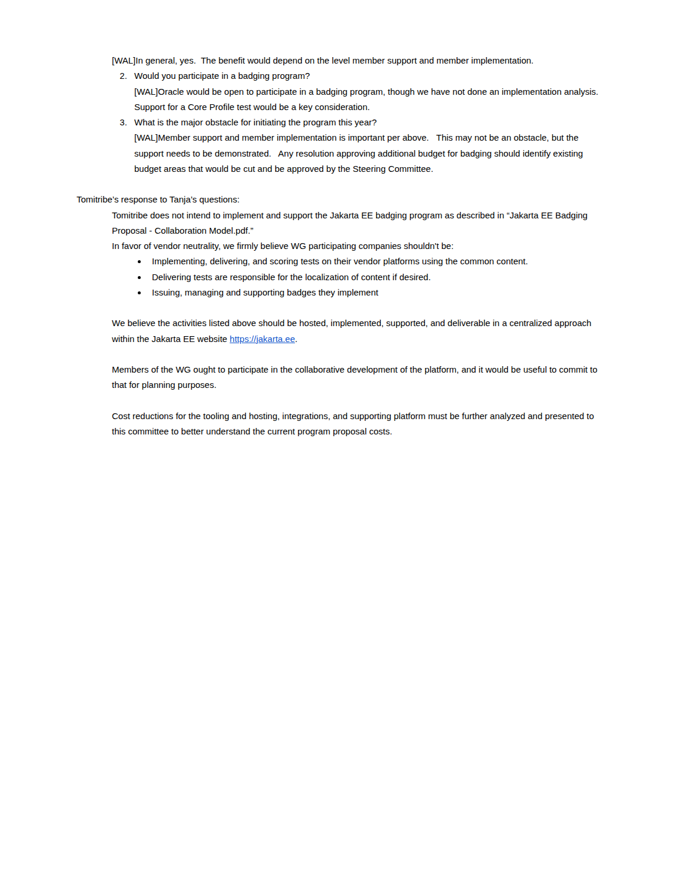[WAL]In general, yes. The benefit would depend on the level member support and member implementation.
Would you participate in a badging program?
[WAL]Oracle would be open to participate in a badging program, though we have not done an implementation analysis. Support for a Core Profile test would be a key consideration.
What is the major obstacle for initiating the program this year?
[WAL]Member support and member implementation is important per above. This may not be an obstacle, but the support needs to be demonstrated. Any resolution approving additional budget for badging should identify existing budget areas that would be cut and be approved by the Steering Committee.
Tomitribe’s response to Tanja’s questions:
Tomitribe does not intend to implement and support the Jakarta EE badging program as described in “Jakarta EE Badging Proposal - Collaboration Model.pdf.”
In favor of vendor neutrality, we firmly believe WG participating companies shouldn't be:
Implementing, delivering, and scoring tests on their vendor platforms using the common content.
Delivering tests are responsible for the localization of content if desired.
Issuing, managing and supporting badges they implement
We believe the activities listed above should be hosted, implemented, supported, and deliverable in a centralized approach within the Jakarta EE website https://jakarta.ee.
Members of the WG ought to participate in the collaborative development of the platform, and it would be useful to commit to that for planning purposes.
Cost reductions for the tooling and hosting, integrations, and supporting platform must be further analyzed and presented to this committee to better understand the current program proposal costs.